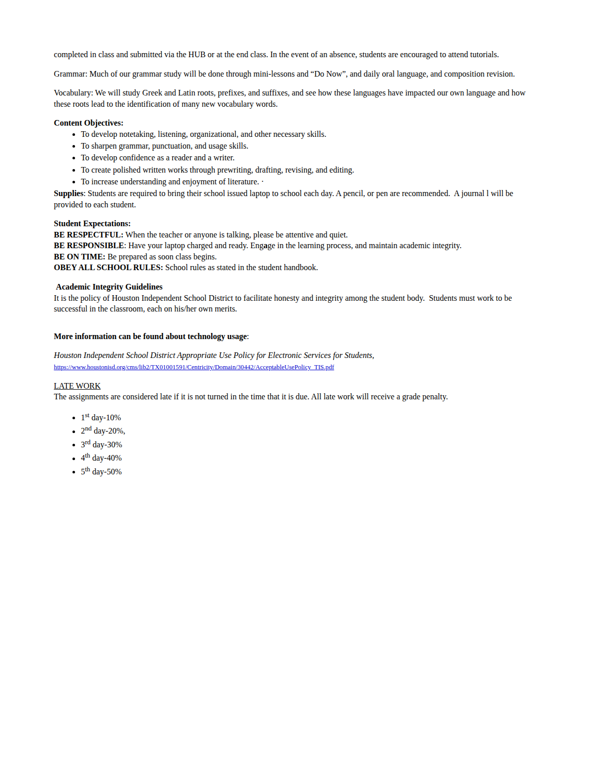completed in class and submitted via the HUB or at the end class. In the event of an absence, students are encouraged to attend tutorials.
Grammar: Much of our grammar study will be done through mini-lessons and “Do Now”, and daily oral language, and composition revision.
Vocabulary: We will study Greek and Latin roots, prefixes, and suffixes, and see how these languages have impacted our own language and how these roots lead to the identification of many new vocabulary words.
Content Objectives:
To develop notetaking, listening, organizational, and other necessary skills.
To sharpen grammar, punctuation, and usage skills.
To develop confidence as a reader and a writer.
To create polished written works through prewriting, drafting, revising, and editing.
To increase understanding and enjoyment of literature. ·
Supplies: Students are required to bring their school issued laptop to school each day. A pencil, or pen are recommended. A journal l will be provided to each student.
Student Expectations:
BE RESPECTFUL: When the teacher or anyone is talking, please be attentive and quiet.
BE RESPONSIBLE: Have your laptop charged and ready. Engage in the learning process, and maintain academic integrity.
BE ON TIME: Be prepared as soon class begins.
OBEY ALL SCHOOL RULES: School rules as stated in the student handbook.
Academic Integrity Guidelines
It is the policy of Houston Independent School District to facilitate honesty and integrity among the student body. Students must work to be successful in the classroom, each on his/her own merits.
More information can be found about technology usage:
Houston Independent School District Appropriate Use Policy for Electronic Services for Students,
https://www.houstonisd.org/cms/lib2/TX01001591/Centricity/Domain/30442/AcceptableUsePolicy_TIS.pdf
LATE WORK
The assignments are considered late if it is not turned in the time that it is due. All late work will receive a grade penalty.
1st day-10%
2nd day-20%,
3rd day-30%
4th day-40%
5th day-50%